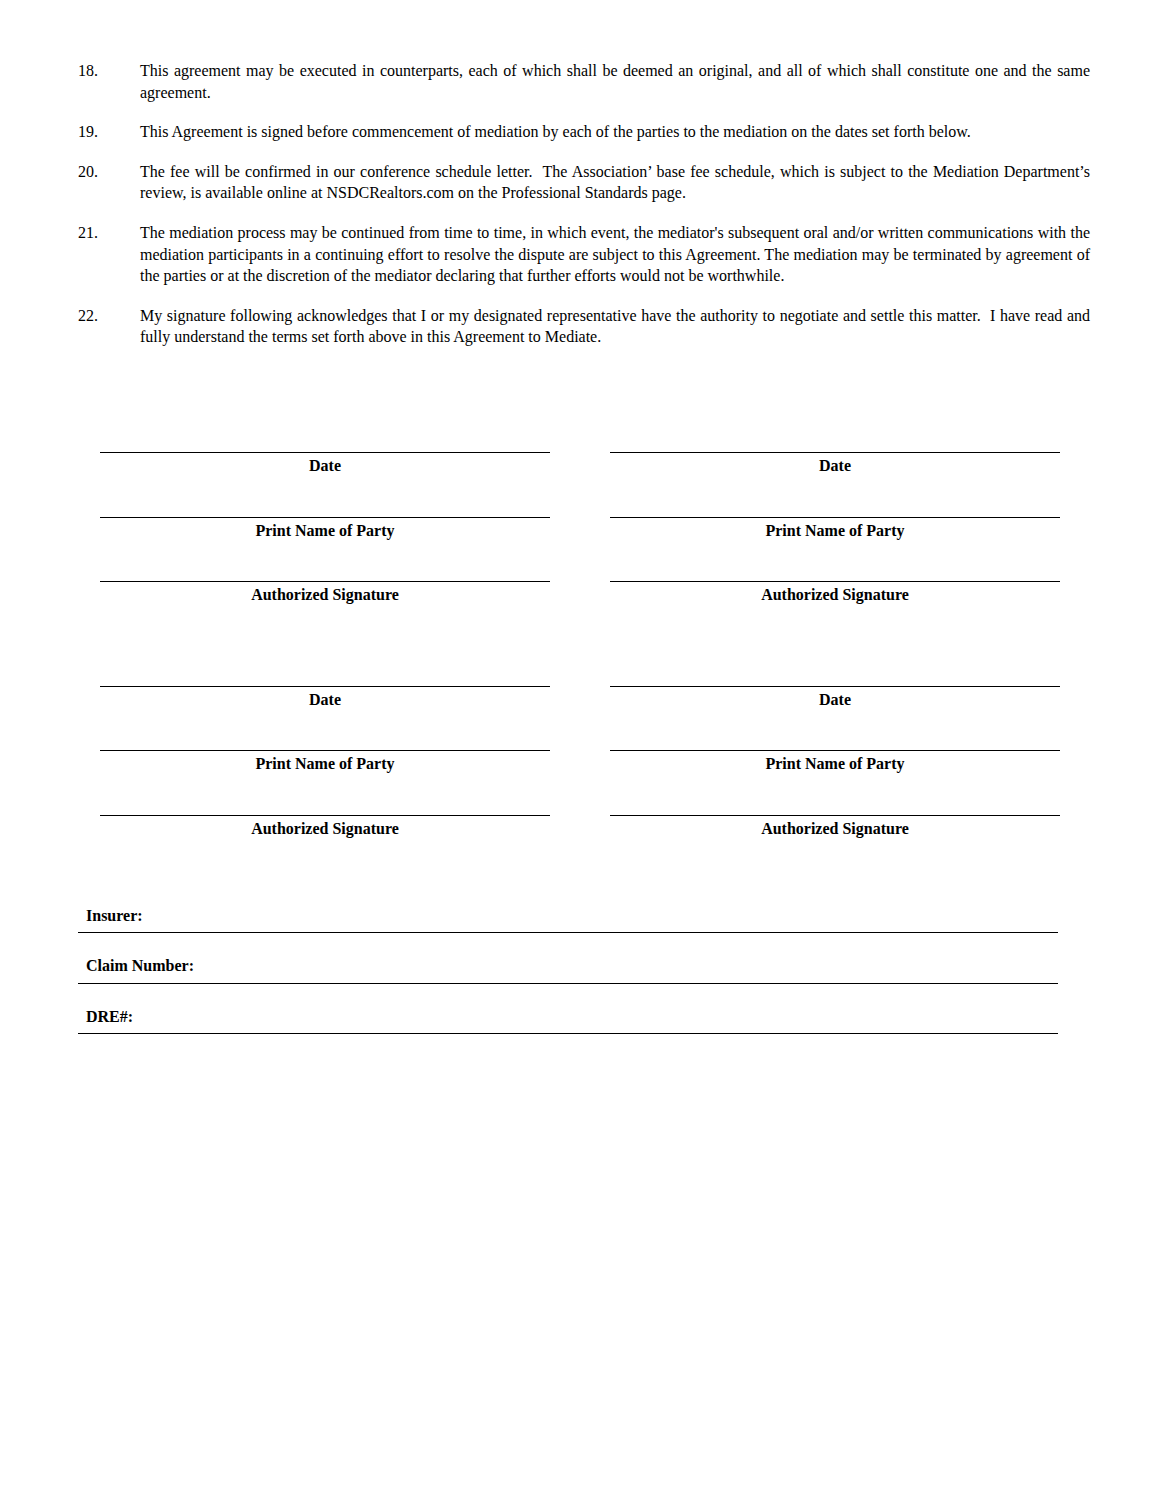18. This agreement may be executed in counterparts, each of which shall be deemed an original, and all of which shall constitute one and the same agreement.
19. This Agreement is signed before commencement of mediation by each of the parties to the mediation on the dates set forth below.
20. The fee will be confirmed in our conference schedule letter. The Association’ base fee schedule, which is subject to the Mediation Department’s review, is available online at NSDCRealtors.com on the Professional Standards page.
21. The mediation process may be continued from time to time, in which event, the mediator's subsequent oral and/or written communications with the mediation participants in a continuing effort to resolve the dispute are subject to this Agreement. The mediation may be terminated by agreement of the parties or at the discretion of the mediator declaring that further efforts would not be worthwhile.
22. My signature following acknowledges that I or my designated representative have the authority to negotiate and settle this matter. I have read and fully understand the terms set forth above in this Agreement to Mediate.
| Date | Date |
| Print Name of Party | Print Name of Party |
| Authorized Signature | Authorized Signature |
| Date | Date |
| Print Name of Party | Print Name of Party |
| Authorized Signature | Authorized Signature |
Insurer:
Claim Number:
DRE#: